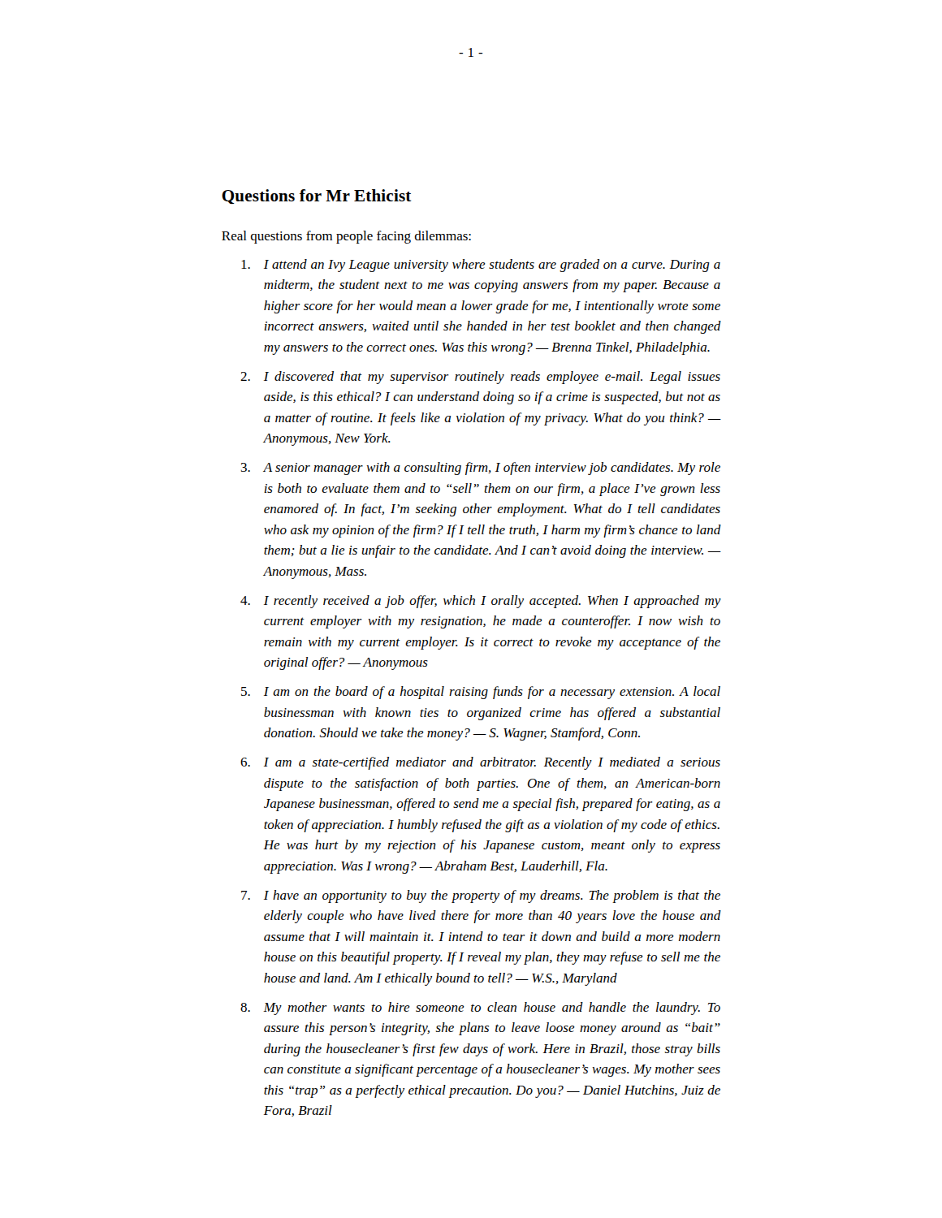- 1 -
Questions for Mr Ethicist
Real questions from people facing dilemmas:
I attend an Ivy League university where students are graded on a curve. During a midterm, the student next to me was copying answers from my paper. Because a higher score for her would mean a lower grade for me, I intentionally wrote some incorrect answers, waited until she handed in her test booklet and then changed my answers to the correct ones. Was this wrong? — Brenna Tinkel, Philadelphia.
I discovered that my supervisor routinely reads employee e-mail. Legal issues aside, is this ethical? I can understand doing so if a crime is suspected, but not as a matter of routine. It feels like a violation of my privacy. What do you think? — Anonymous, New York.
A senior manager with a consulting firm, I often interview job candidates. My role is both to evaluate them and to “sell” them on our firm, a place I’ve grown less enamored of. In fact, I’m seeking other employment. What do I tell candidates who ask my opinion of the firm? If I tell the truth, I harm my firm’s chance to land them; but a lie is unfair to the candidate. And I can’t avoid doing the interview. — Anonymous, Mass.
I recently received a job offer, which I orally accepted. When I approached my current employer with my resignation, he made a counteroffer. I now wish to remain with my current employer. Is it correct to revoke my acceptance of the original offer? — Anonymous
I am on the board of a hospital raising funds for a necessary extension. A local businessman with known ties to organized crime has offered a substantial donation. Should we take the money? — S. Wagner, Stamford, Conn.
I am a state-certified mediator and arbitrator. Recently I mediated a serious dispute to the satisfaction of both parties. One of them, an American-born Japanese businessman, offered to send me a special fish, prepared for eating, as a token of appreciation. I humbly refused the gift as a violation of my code of ethics. He was hurt by my rejection of his Japanese custom, meant only to express appreciation. Was I wrong? — Abraham Best, Lauderhill, Fla.
I have an opportunity to buy the property of my dreams. The problem is that the elderly couple who have lived there for more than 40 years love the house and assume that I will maintain it. I intend to tear it down and build a more modern house on this beautiful property. If I reveal my plan, they may refuse to sell me the house and land. Am I ethically bound to tell? — W.S., Maryland
My mother wants to hire someone to clean house and handle the laundry. To assure this person’s integrity, she plans to leave loose money around as “bait” during the housecleaner’s first few days of work. Here in Brazil, those stray bills can constitute a significant percentage of a housecleaner’s wages. My mother sees this “trap” as a perfectly ethical precaution. Do you? — Daniel Hutchins, Juiz de Fora, Brazil